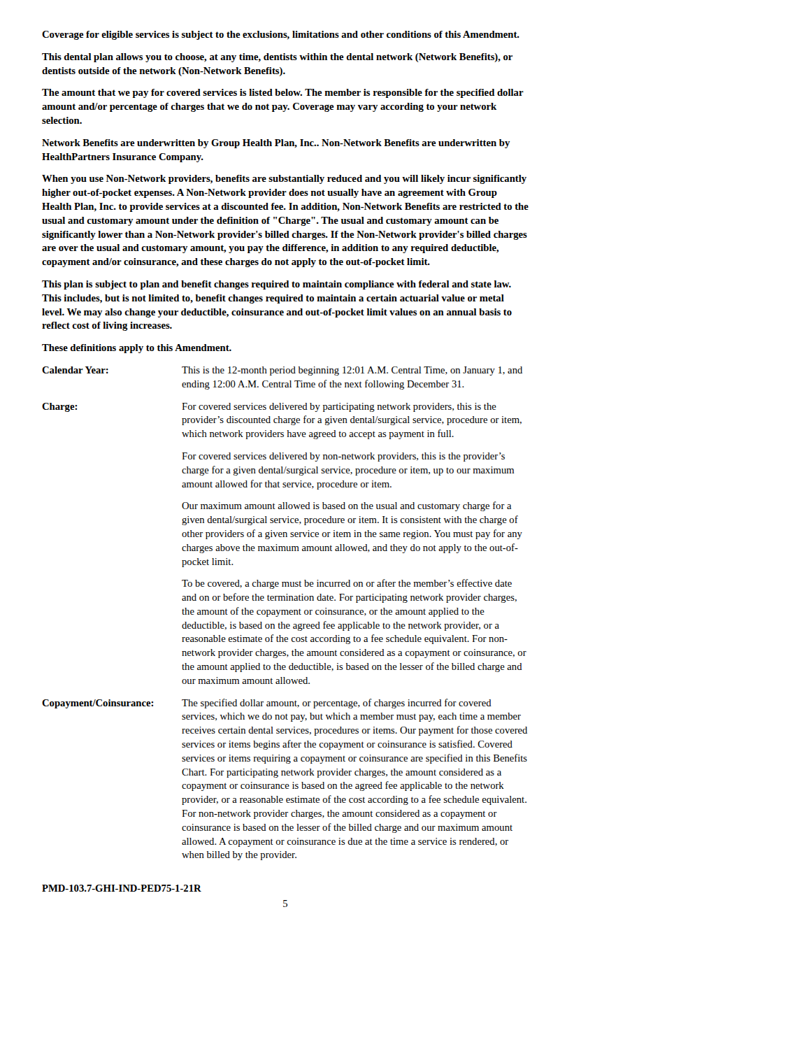Coverage for eligible services is subject to the exclusions, limitations and other conditions of this Amendment.
This dental plan allows you to choose, at any time, dentists within the dental network (Network Benefits), or dentists outside of the network (Non-Network Benefits).
The amount that we pay for covered services is listed below. The member is responsible for the specified dollar amount and/or percentage of charges that we do not pay. Coverage may vary according to your network selection.
Network Benefits are underwritten by Group Health Plan, Inc.. Non-Network Benefits are underwritten by HealthPartners Insurance Company.
When you use Non-Network providers, benefits are substantially reduced and you will likely incur significantly higher out-of-pocket expenses. A Non-Network provider does not usually have an agreement with Group Health Plan, Inc. to provide services at a discounted fee. In addition, Non-Network Benefits are restricted to the usual and customary amount under the definition of "Charge". The usual and customary amount can be significantly lower than a Non-Network provider's billed charges. If the Non-Network provider's billed charges are over the usual and customary amount, you pay the difference, in addition to any required deductible, copayment and/or coinsurance, and these charges do not apply to the out-of-pocket limit.
This plan is subject to plan and benefit changes required to maintain compliance with federal and state law. This includes, but is not limited to, benefit changes required to maintain a certain actuarial value or metal level. We may also change your deductible, coinsurance and out-of-pocket limit values on an annual basis to reflect cost of living increases.
These definitions apply to this Amendment.
Calendar Year:
This is the 12-month period beginning 12:01 A.M. Central Time, on January 1, and ending 12:00 A.M. Central Time of the next following December 31.
Charge:
For covered services delivered by participating network providers, this is the provider’s discounted charge for a given dental/surgical service, procedure or item, which network providers have agreed to accept as payment in full.
For covered services delivered by non-network providers, this is the provider’s charge for a given dental/surgical service, procedure or item, up to our maximum amount allowed for that service, procedure or item.
Our maximum amount allowed is based on the usual and customary charge for a given dental/surgical service, procedure or item. It is consistent with the charge of other providers of a given service or item in the same region. You must pay for any charges above the maximum amount allowed, and they do not apply to the out-of-pocket limit.
To be covered, a charge must be incurred on or after the member’s effective date and on or before the termination date. For participating network provider charges, the amount of the copayment or coinsurance, or the amount applied to the deductible, is based on the agreed fee applicable to the network provider, or a reasonable estimate of the cost according to a fee schedule equivalent. For non-network provider charges, the amount considered as a copayment or coinsurance, or the amount applied to the deductible, is based on the lesser of the billed charge and our maximum amount allowed.
Copayment/Coinsurance:
The specified dollar amount, or percentage, of charges incurred for covered services, which we do not pay, but which a member must pay, each time a member receives certain dental services, procedures or items. Our payment for those covered services or items begins after the copayment or coinsurance is satisfied. Covered services or items requiring a copayment or coinsurance are specified in this Benefits Chart. For participating network provider charges, the amount considered as a copayment or coinsurance is based on the agreed fee applicable to the network provider, or a reasonable estimate of the cost according to a fee schedule equivalent. For non-network provider charges, the amount considered as a copayment or coinsurance is based on the lesser of the billed charge and our maximum amount allowed. A copayment or coinsurance is due at the time a service is rendered, or when billed by the provider.
PMD-103.7-GHI-IND-PED75-1-21R
5